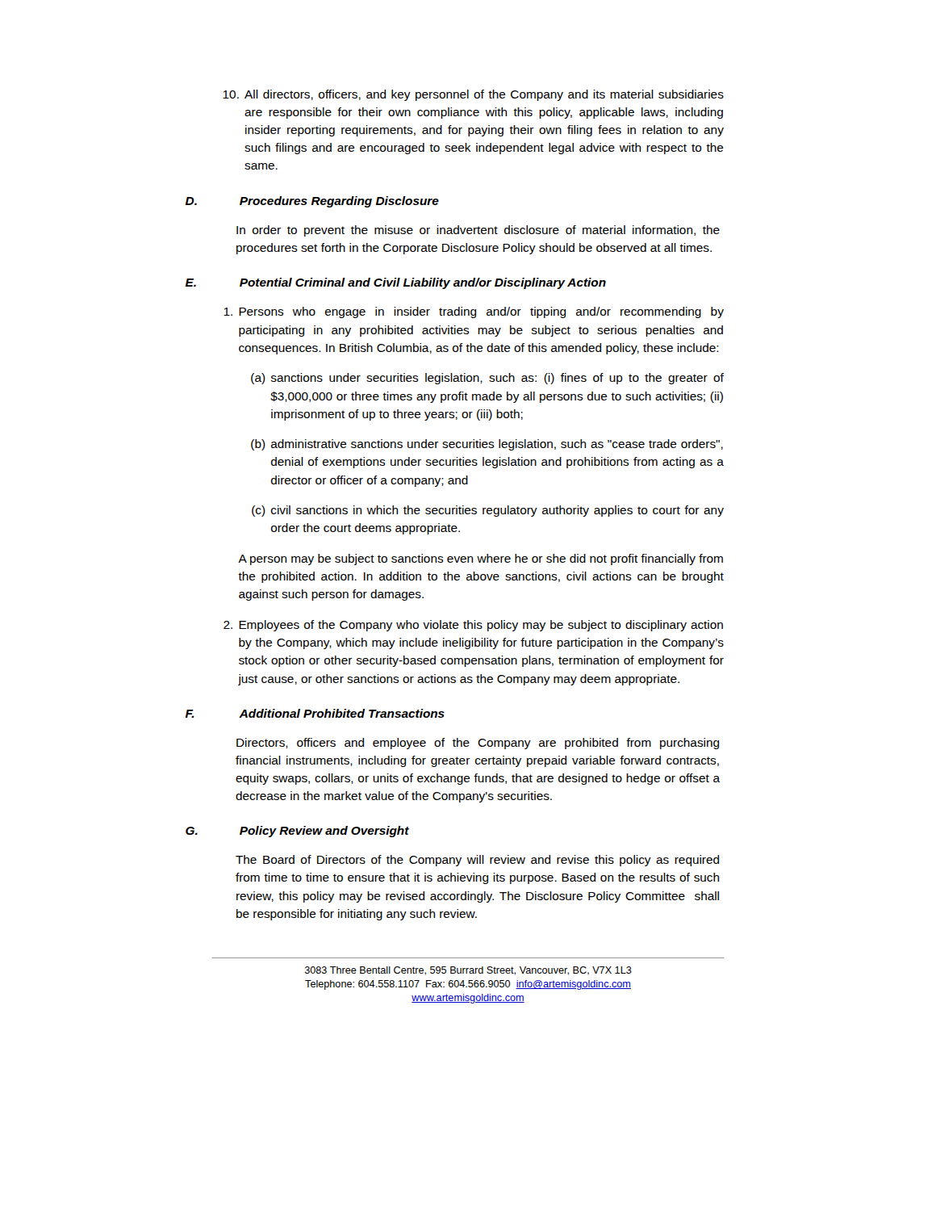10. All directors, officers, and key personnel of the Company and its material subsidiaries are responsible for their own compliance with this policy, applicable laws, including insider reporting requirements, and for paying their own filing fees in relation to any such filings and are encouraged to seek independent legal advice with respect to the same.
D. Procedures Regarding Disclosure
In order to prevent the misuse or inadvertent disclosure of material information, the procedures set forth in the Corporate Disclosure Policy should be observed at all times.
E. Potential Criminal and Civil Liability and/or Disciplinary Action
1. Persons who engage in insider trading and/or tipping and/or recommending by participating in any prohibited activities may be subject to serious penalties and consequences. In British Columbia, as of the date of this amended policy, these include:
(a) sanctions under securities legislation, such as: (i) fines of up to the greater of $3,000,000 or three times any profit made by all persons due to such activities; (ii) imprisonment of up to three years; or (iii) both;
(b) administrative sanctions under securities legislation, such as "cease trade orders", denial of exemptions under securities legislation and prohibitions from acting as a director or officer of a company; and
(c) civil sanctions in which the securities regulatory authority applies to court for any order the court deems appropriate.
A person may be subject to sanctions even where he or she did not profit financially from the prohibited action. In addition to the above sanctions, civil actions can be brought against such person for damages.
2. Employees of the Company who violate this policy may be subject to disciplinary action by the Company, which may include ineligibility for future participation in the Company’s stock option or other security-based compensation plans, termination of employment for just cause, or other sanctions or actions as the Company may deem appropriate.
F. Additional Prohibited Transactions
Directors, officers and employee of the Company are prohibited from purchasing financial instruments, including for greater certainty prepaid variable forward contracts, equity swaps, collars, or units of exchange funds, that are designed to hedge or offset a decrease in the market value of the Company's securities.
G. Policy Review and Oversight
The Board of Directors of the Company will review and revise this policy as required from time to time to ensure that it is achieving its purpose. Based on the results of such review, this policy may be revised accordingly. The Disclosure Policy Committee shall be responsible for initiating any such review.
3083 Three Bentall Centre, 595 Burrard Street, Vancouver, BC, V7X 1L3 Telephone: 604.558.1107 Fax: 604.566.9050 info@artemisgoldinc.com www.artemisgoldinc.com